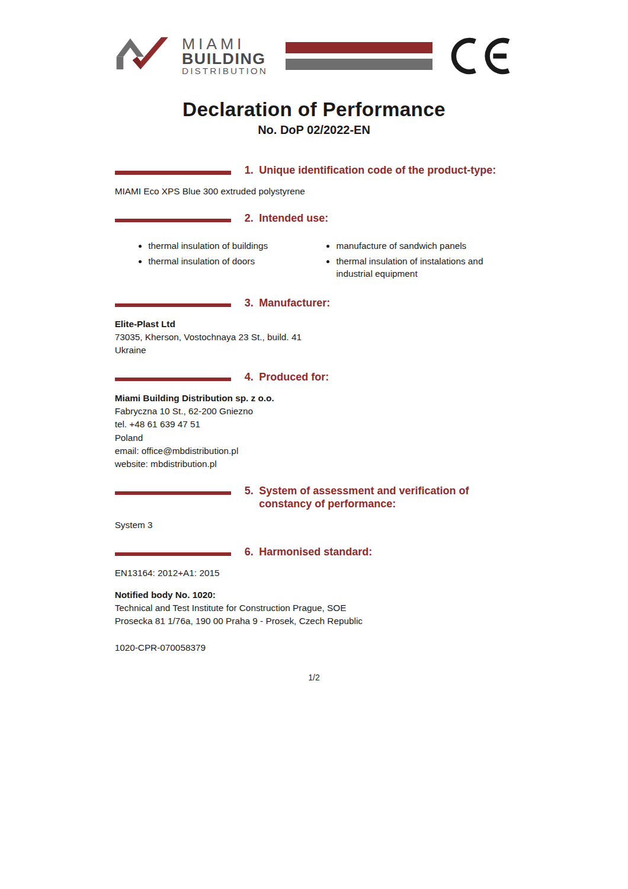MIAMI
BUILDING
DISTRIBUTION
Declaration of Performance
No. DoP 02/2022-EN
1. Unique identification code of the product-type:
MIAMI Eco XPS Blue 300 extruded polystyrene
2. Intended use:
thermal insulation of buildings
thermal insulation of doors
manufacture of sandwich panels
thermal insulation of instalations and industrial equipment
3. Manufacturer:
Elite-Plast Ltd
73035, Kherson, Vostochnaya 23 St., build. 41
Ukraine
4. Produced for:
Miami Building Distribution sp. z o.o.
Fabryczna 10 St., 62-200 Gniezno
tel. +48 61 639 47 51
Poland
email: office@mbdistribution.pl
website: mbdistribution.pl
5. System of assessment and verification of constancy of performance:
System 3
6. Harmonised standard:
EN13164: 2012+A1: 2015
Notified body No. 1020:
Technical and Test Institute for Construction Prague, SOE
Prosecka 81 1/76a, 190 00 Praha 9 - Prosek, Czech Republic
1020-CPR-070058379
1/2